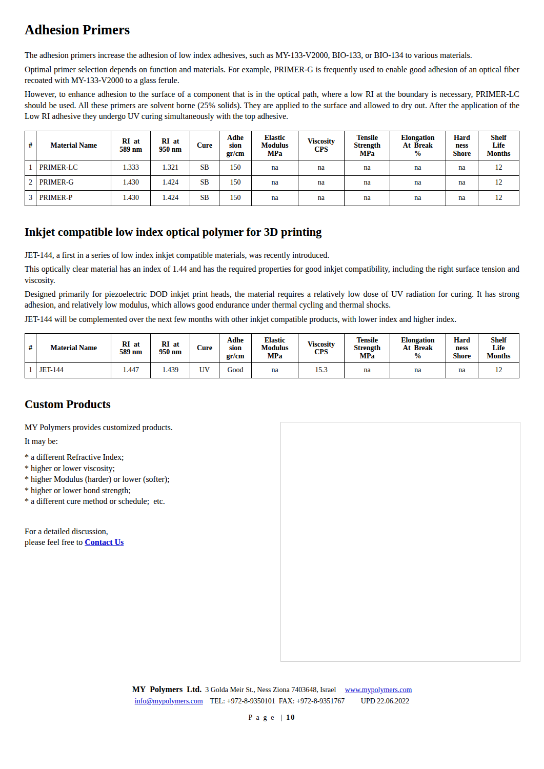Adhesion Primers
The adhesion primers increase the adhesion of low index adhesives, such as MY-133-V2000, BIO-133, or BIO-134 to various materials.
Optimal primer selection depends on function and materials. For example, PRIMER-G is frequently used to enable good adhesion of an optical fiber recoated with MY-133-V2000 to a glass ferule.
However, to enhance adhesion to the surface of a component that is in the optical path, where a low RI at the boundary is necessary, PRIMER-LC should be used. All these primers are solvent borne (25% solids). They are applied to the surface and allowed to dry out. After the application of the Low RI adhesive they undergo UV curing simultaneously with the top adhesive.
| # | Material Name | RI at 589 nm | RI at 950 nm | Cure | Adhe sion gr/cm | Elastic Modulus MPa | Viscosity CPS | Tensile Strength MPa | Elongation At Break % | Hard ness Shore | Shelf Life Months |
| --- | --- | --- | --- | --- | --- | --- | --- | --- | --- | --- | --- |
| 1 | PRIMER-LC | 1.333 | 1.321 | SB | 150 | na | na | na | na | na | 12 |
| 2 | PRIMER-G | 1.430 | 1.424 | SB | 150 | na | na | na | na | na | 12 |
| 3 | PRIMER-P | 1.430 | 1.424 | SB | 150 | na | na | na | na | na | 12 |
Inkjet compatible low index optical polymer for 3D printing
JET-144, a first in a series of low index inkjet compatible materials, was recently introduced.
This optically clear material has an index of 1.44 and has the required properties for good inkjet compatibility, including the right surface tension and viscosity.
Designed primarily for piezoelectric DOD inkjet print heads, the material requires a relatively low dose of UV radiation for curing. It has strong adhesion, and relatively low modulus, which allows good endurance under thermal cycling and thermal shocks.
JET-144 will be complemented over the next few months with other inkjet compatible products, with lower index and higher index.
| # | Material Name | RI at 589 nm | RI at 950 nm | Cure | Adhe sion gr/cm | Elastic Modulus MPa | Viscosity CPS | Tensile Strength MPa | Elongation At Break % | Hard ness Shore | Shelf Life Months |
| --- | --- | --- | --- | --- | --- | --- | --- | --- | --- | --- | --- |
| 1 | JET-144 | 1.447 | 1.439 | UV | Good | na | 15.3 | na | na | na | 12 |
Custom Products
MY Polymers provides customized products.
It may be:
* a different Refractive Index;
* higher or lower viscosity;
* higher Modulus (harder) or lower (softer);
* higher or lower bond strength;
* a different cure method or schedule; etc.
For a detailed discussion,
please feel free to Contact Us
MY Polymers Ltd. 3 Golda Meir St., Ness Ziona 7403648, Israel www.mypolymers.com
info@mypolymers.com TEL: +972-8-9350101 FAX: +972-8-9351767 UPD 22.06.2022
P a g e | 10